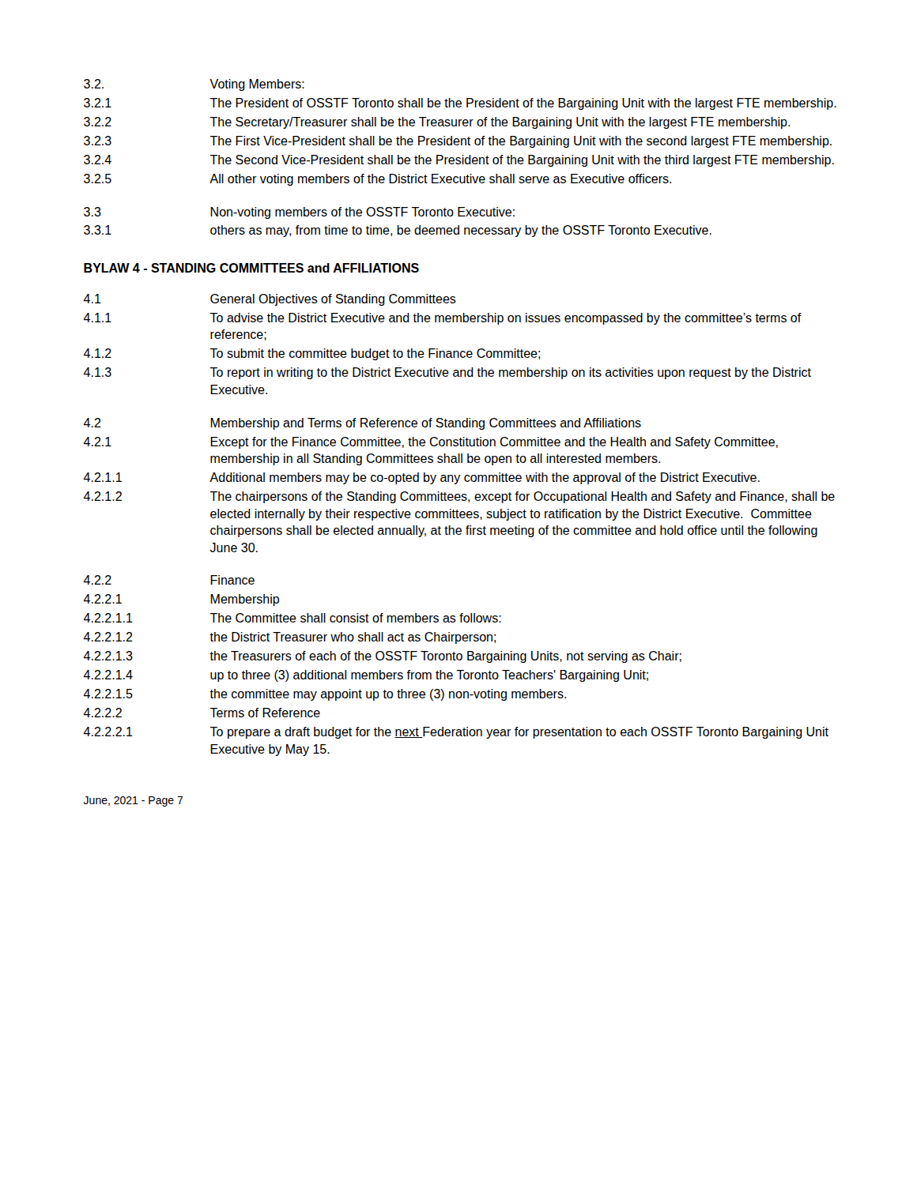3.2.
Voting Members:
3.2.1
The President of OSSTF Toronto shall be the President of the Bargaining Unit with the largest FTE membership.
3.2.2
The Secretary/Treasurer shall be the Treasurer of the Bargaining Unit with the largest FTE membership.
3.2.3
The First Vice-President shall be the President of the Bargaining Unit with the second largest FTE membership.
3.2.4
The Second Vice-President shall be the President of the Bargaining Unit with the third largest FTE membership.
3.2.5
All other voting members of the District Executive shall serve as Executive officers.
3.3
Non-voting members of the OSSTF Toronto Executive:
3.3.1
others as may, from time to time, be deemed necessary by the OSSTF Toronto Executive.
BYLAW 4 - STANDING COMMITTEES and AFFILIATIONS
4.1
General Objectives of Standing Committees
4.1.1
To advise the District Executive and the membership on issues encompassed by the committee’s terms of reference;
4.1.2
To submit the committee budget to the Finance Committee;
4.1.3
To report in writing to the District Executive and the membership on its activities upon request by the District Executive.
4.2
Membership and Terms of Reference of Standing Committees and Affiliations
4.2.1
Except for the Finance Committee, the Constitution Committee and the Health and Safety Committee, membership in all Standing Committees shall be open to all interested members.
4.2.1.1
Additional members may be co-opted by any committee with the approval of the District Executive.
4.2.1.2
The chairpersons of the Standing Committees, except for Occupational Health and Safety and Finance, shall be elected internally by their respective committees, subject to ratification by the District Executive. Committee chairpersons shall be elected annually, at the first meeting of the committee and hold office until the following June 30.
4.2.2
Finance
4.2.2.1
Membership
4.2.2.1.1
The Committee shall consist of members as follows:
4.2.2.1.2
the District Treasurer who shall act as Chairperson;
4.2.2.1.3
the Treasurers of each of the OSSTF Toronto Bargaining Units, not serving as Chair;
4.2.2.1.4
up to three (3) additional members from the Toronto Teachers' Bargaining Unit;
4.2.2.1.5
the committee may appoint up to three (3) non-voting members.
4.2.2.2
Terms of Reference
4.2.2.2.1
To prepare a draft budget for the next Federation year for presentation to each OSSTF Toronto Bargaining Unit Executive by May 15.
June, 2021 - Page 7